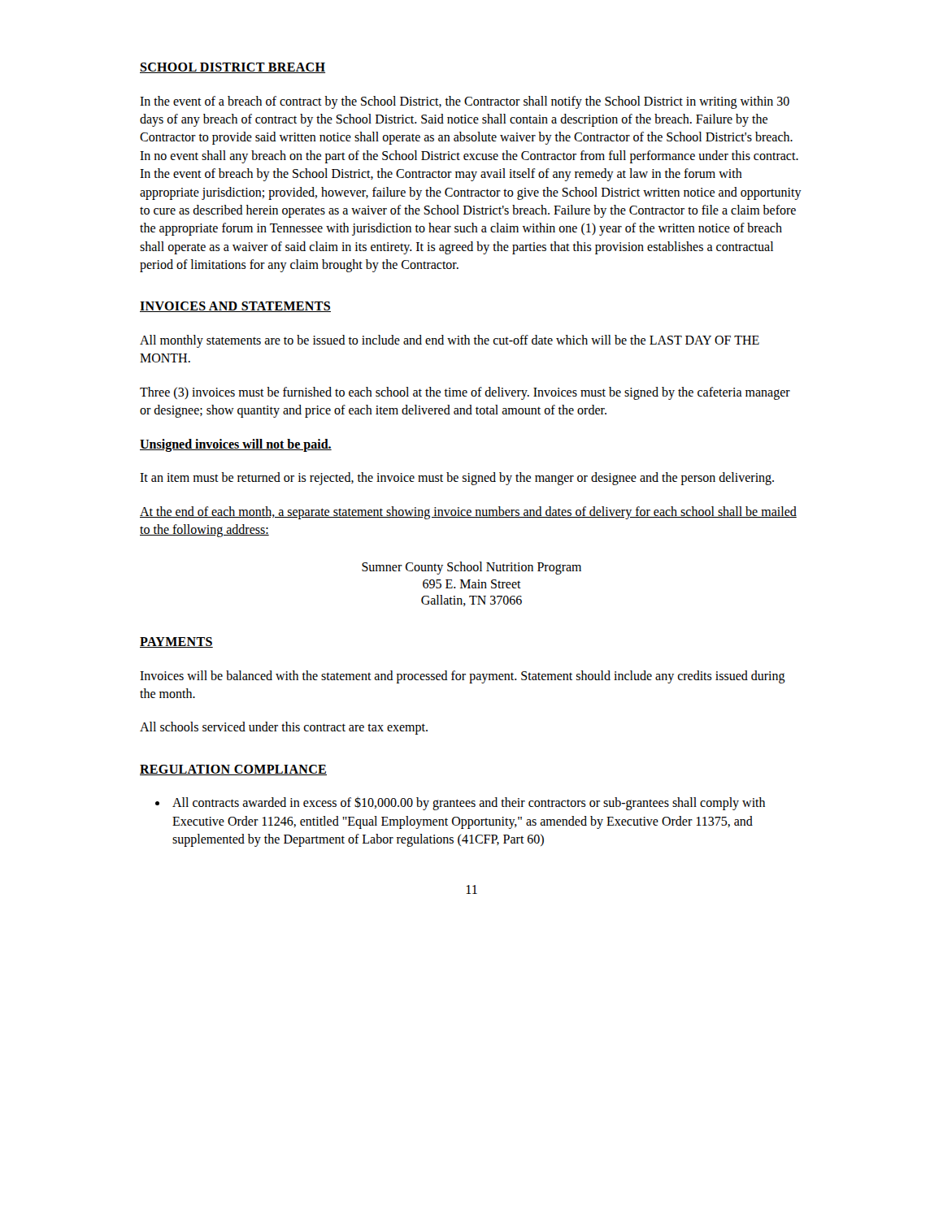SCHOOL DISTRICT BREACH
In the event of a breach of contract by the School District, the Contractor shall notify the School District in writing within 30 days of any breach of contract by the School District. Said notice shall contain a description of the breach. Failure by the Contractor to provide said written notice shall operate as an absolute waiver by the Contractor of the School District's breach. In no event shall any breach on the part of the School District excuse the Contractor from full performance under this contract. In the event of breach by the School District, the Contractor may avail itself of any remedy at law in the forum with appropriate jurisdiction; provided, however, failure by the Contractor to give the School District written notice and opportunity to cure as described herein operates as a waiver of the School District's breach. Failure by the Contractor to file a claim before the appropriate forum in Tennessee with jurisdiction to hear such a claim within one (1) year of the written notice of breach shall operate as a waiver of said claim in its entirety. It is agreed by the parties that this provision establishes a contractual period of limitations for any claim brought by the Contractor.
INVOICES AND STATEMENTS
All monthly statements are to be issued to include and end with the cut-off date which will be the LAST DAY OF THE MONTH.
Three (3) invoices must be furnished to each school at the time of delivery. Invoices must be signed by the cafeteria manager or designee; show quantity and price of each item delivered and total amount of the order.
Unsigned invoices will not be paid.
It an item must be returned or is rejected, the invoice must be signed by the manger or designee and the person delivering.
At the end of each month, a separate statement showing invoice numbers and dates of delivery for each school shall be mailed to the following address:
Sumner County School Nutrition Program
695 E. Main Street
Gallatin, TN 37066
PAYMENTS
Invoices will be balanced with the statement and processed for payment. Statement should include any credits issued during the month.
All schools serviced under this contract are tax exempt.
REGULATION COMPLIANCE
All contracts awarded in excess of $10,000.00 by grantees and their contractors or sub-grantees shall comply with Executive Order 11246, entitled "Equal Employment Opportunity," as amended by Executive Order 11375, and supplemented by the Department of Labor regulations (41CFP, Part 60)
11